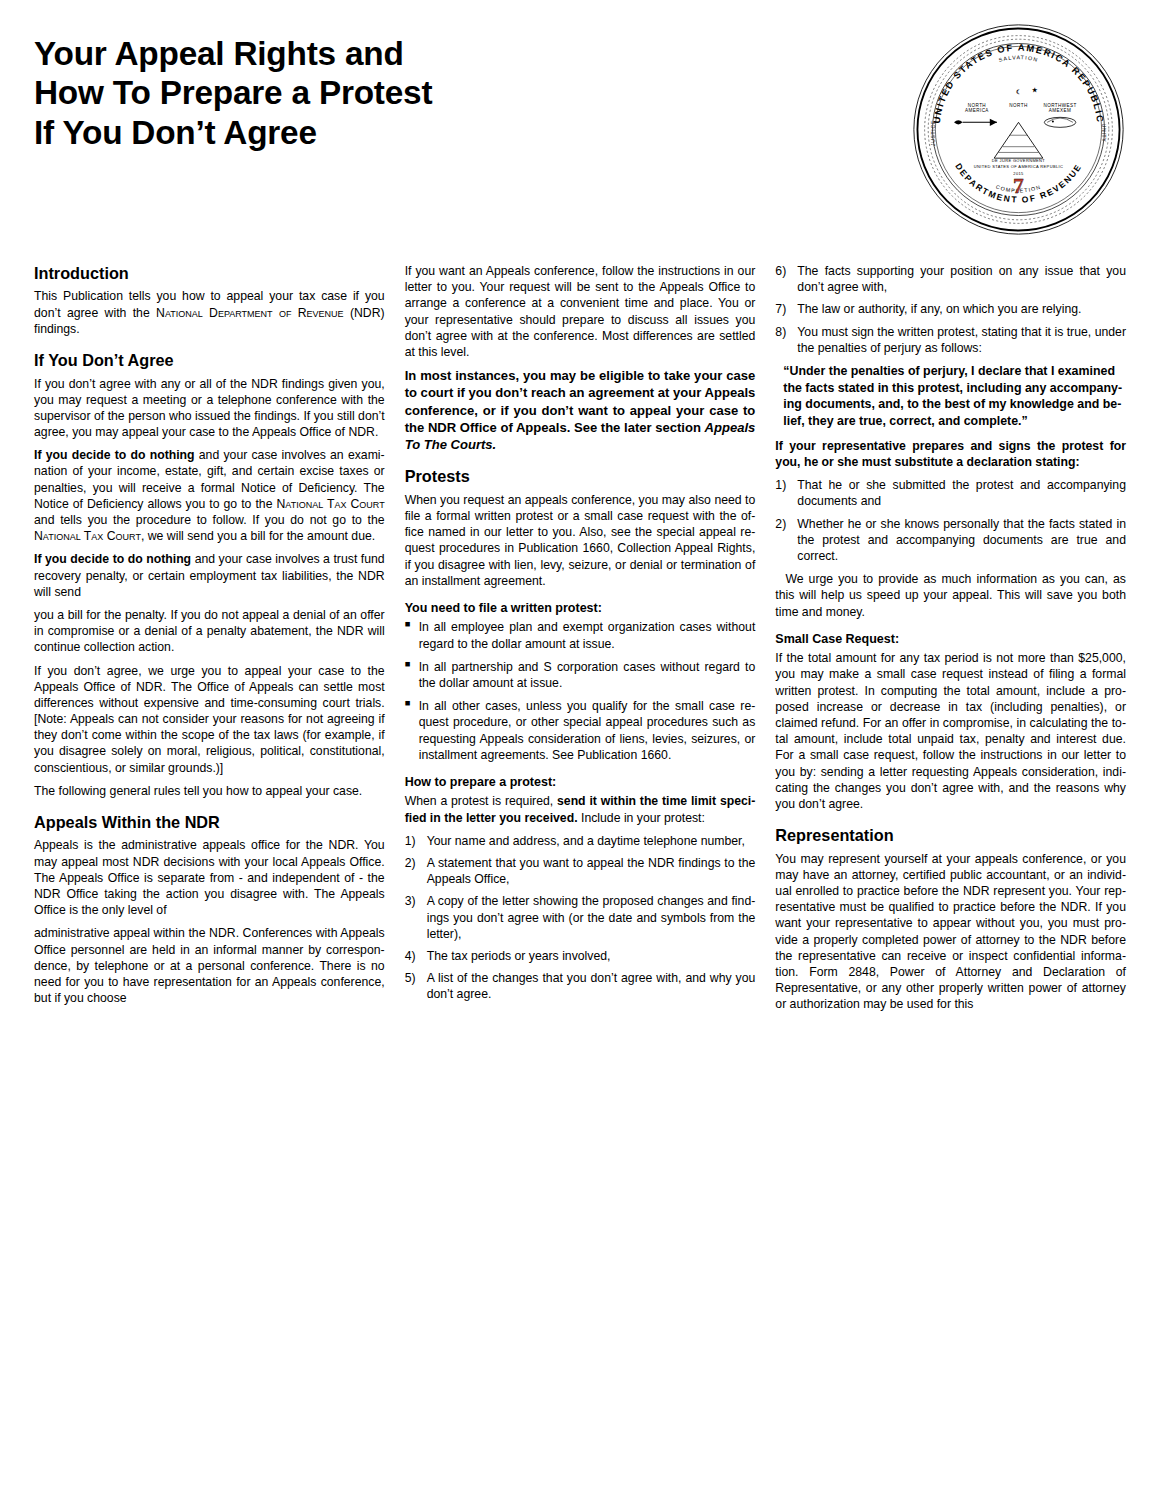Your Appeal Rights and
How To Prepare a Protest
If You Don’t Agree
UNITED STATES OF AMERICA REPUBLIC DEPARTMENT OF REVENUE SALVATION COMPLETION NORTH NORTH AMERICA NORTHWEST AMEXEM ☾ ★ DE JURE GOVERNMENT UNITED STATES OF AMERICA REPUBLIC 2015 7 7 JUSTICE UNITY
Introduction
This Publication tells you how to appeal your tax case if you don’t agree with the National Department of Revenue (NDR) findings.
If You Don’t Agree
If you don’t agree with any or all of the NDR findings given you, you may request a meeting or a telephone conference with the supervisor of the person who issued the findings. If you still don’t agree, you may appeal your case to the Appeals Office of NDR.
If you decide to do nothing and your case involves an examination of your income, estate, gift, and certain excise taxes or penalties, you will receive a formal Notice of Deficiency. The Notice of Deficiency allows you to go to the National Tax Court and tells you the procedure to follow. If you do not go to the National Tax Court, we will send you a bill for the amount due.
If you decide to do nothing and your case involves a trust fund recovery penalty, or certain employment tax liabilities, the NDR will send
you a bill for the penalty. If you do not appeal a denial of an offer in compromise or a denial of a penalty abatement, the NDR will continue collection action.
If you don’t agree, we urge you to appeal your case to the Appeals Office of NDR. The Office of Appeals can settle most differences without expensive and time-consuming court trials. [Note: Appeals can not consider your reasons for not agreeing if they don’t come within the scope of the tax laws (for example, if you disagree solely on moral, religious, political, constitutional, conscientious, or similar grounds.)]
The following general rules tell you how to appeal your case.
Appeals Within the NDR
Appeals is the administrative appeals office for the NDR. You may appeal most NDR decisions with your local Appeals Office. The Appeals Office is separate from - and independent of - the NDR Office taking the action you disagree with. The Appeals Office is the only level of
administrative appeal within the NDR. Conferences with Appeals Office personnel are held in an informal manner by correspondence, by telephone or at a personal conference. There is no need for you to have representation for an Appeals conference, but if you choose
If you want an Appeals conference, follow the instructions in our letter to you. Your request will be sent to the Appeals Office to arrange a conference at a convenient time and place. You or your representative should prepare to discuss all issues you don’t agree with at the conference. Most differences are settled at this level.
In most instances, you may be eligible to take your case to court if you don’t reach an agreement at your Appeals conference, or if you don’t want to appeal your case to the NDR Office of Appeals. See the later section Appeals To The Courts.
Protests
When you request an appeals conference, you may also need to file a formal written protest or a small case request with the office named in our letter to you. Also, see the special appeal request procedures in Publication 1660, Collection Appeal Rights, if you disagree with lien, levy, seizure, or denial or termination of an installment agreement.
You need to file a written protest:
In all employee plan and exempt organization cases without regard to the dollar amount at issue.
In all partnership and S corporation cases without regard to the dollar amount at issue.
In all other cases, unless you qualify for the small case request procedure, or other special appeal procedures such as requesting Appeals consideration of liens, levies, seizures, or installment agreements. See Publication 1660.
How to prepare a protest:
When a protest is required, send it within the time limit specified in the letter you received. Include in your protest:
Your name and address, and a daytime telephone number,
A statement that you want to appeal the NDR findings to the Appeals Office,
A copy of the letter showing the proposed changes and findings you don’t agree with (or the date and symbols from the letter),
The tax periods or years involved,
A list of the changes that you don’t agree with, and why you don’t agree.
The facts supporting your position on any issue that you don’t agree with,
The law or authority, if any, on which you are relying.
You must sign the written protest, stating that it is true, under the penalties of perjury as follows:
“Under the penalties of perjury, I declare that I examined the facts stated in this protest, including any accompanying documents, and, to the best of my knowledge and belief, they are true, correct, and complete.”
If your representative prepares and signs the protest for you, he or she must substitute a declaration stating:
That he or she submitted the protest and accompanying documents and
Whether he or she knows personally that the facts stated in the protest and accompanying documents are true and correct.
We urge you to provide as much information as you can, as this will help us speed up your appeal. This will save you both time and money.
Small Case Request:
If the total amount for any tax period is not more than $25,000, you may make a small case request instead of filing a formal written protest. In computing the total amount, include a proposed increase or decrease in tax (including penalties), or claimed refund. For an offer in compromise, in calculating the total amount, include total unpaid tax, penalty and interest due. For a small case request, follow the instructions in our letter to you by: sending a letter requesting Appeals consideration, indicating the changes you don’t agree with, and the reasons why you don’t agree.
Representation
You may represent yourself at your appeals conference, or you may have an attorney, certified public accountant, or an individual enrolled to practice before the NDR represent you. Your representative must be qualified to practice before the NDR. If you want your representative to appear without you, you must provide a properly completed power of attorney to the NDR before the representative can receive or inspect confidential information. Form 2848, Power of Attorney and Declaration of Representative, or any other properly written power of attorney or authorization may be used for this